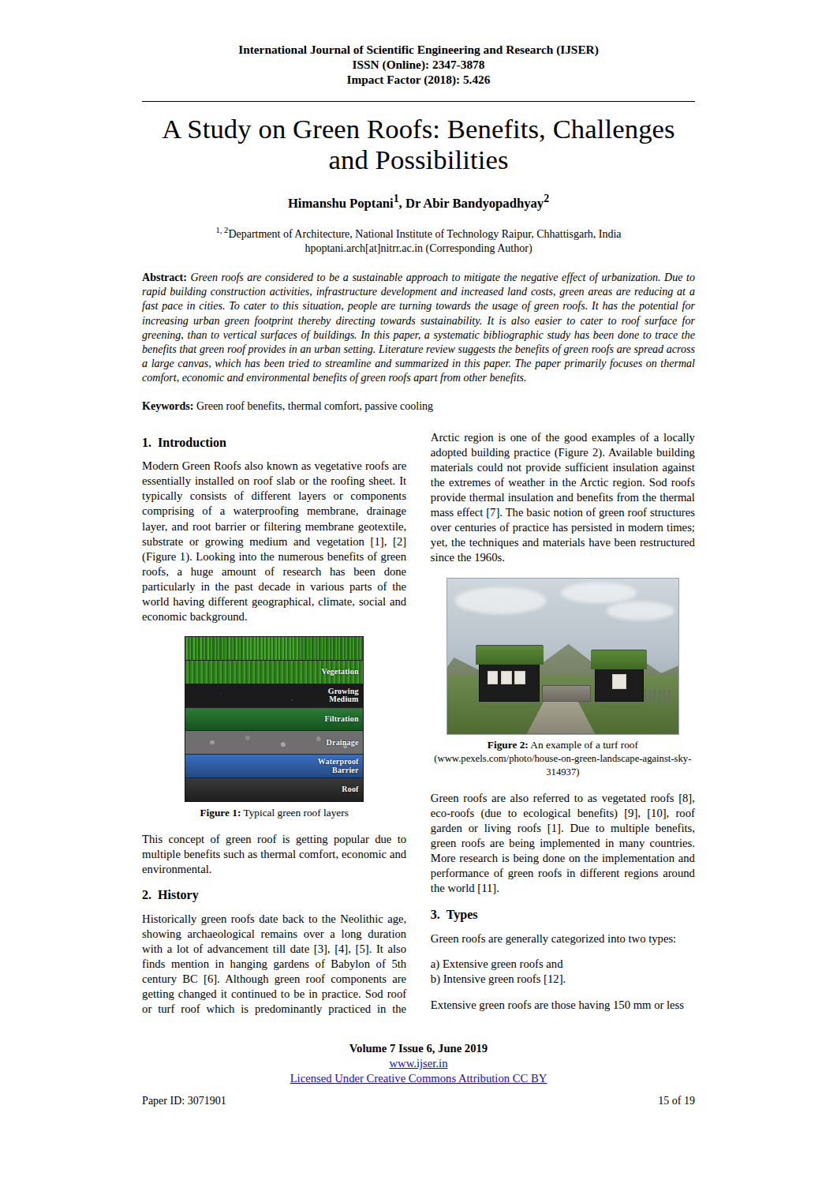International Journal of Scientific Engineering and Research (IJSER) ISSN (Online): 2347-3878 Impact Factor (2018): 5.426
A Study on Green Roofs: Benefits, Challenges and Possibilities
Himanshu Poptani1, Dr Abir Bandyopadhyay2
1, 2Department of Architecture, National Institute of Technology Raipur, Chhattisgarh, India
hpoptani.arch[at]nitrr.ac.in (Corresponding Author)
Abstract: Green roofs are considered to be a sustainable approach to mitigate the negative effect of urbanization. Due to rapid building construction activities, infrastructure development and increased land costs, green areas are reducing at a fast pace in cities. To cater to this situation, people are turning towards the usage of green roofs. It has the potential for increasing urban green footprint thereby directing towards sustainability. It is also easier to cater to roof surface for greening, than to vertical surfaces of buildings. In this paper, a systematic bibliographic study has been done to trace the benefits that green roof provides in an urban setting. Literature review suggests the benefits of green roofs are spread across a large canvas, which has been tried to streamline and summarized in this paper. The paper primarily focuses on thermal comfort, economic and environmental benefits of green roofs apart from other benefits.
Keywords: Green roof benefits, thermal comfort, passive cooling
1. Introduction
Modern Green Roofs also known as vegetative roofs are essentially installed on roof slab or the roofing sheet. It typically consists of different layers or components comprising of a waterproofing membrane, drainage layer, and root barrier or filtering membrane geotextile, substrate or growing medium and vegetation [1], [2] (Figure 1). Looking into the numerous benefits of green roofs, a huge amount of research has been done particularly in the past decade in various parts of the world having different geographical, climate, social and economic background.
Vegetation
Growing
Medium
Filtration
Drainage
Waterproof
Barrier
Roof
Figure 1: Typical green roof layers
This concept of green roof is getting popular due to multiple benefits such as thermal comfort, economic and environmental.
2. History
Historically green roofs date back to the Neolithic age, showing archaeological remains over a long duration with a lot of advancement till date [3], [4], [5]. It also finds mention in hanging gardens of Babylon of 5th century BC [6]. Although green roof components are getting changed it continued to be in practice. Sod roof or turf roof which is predominantly practiced in the Arctic region is one of the good examples of a locally adopted building practice (Figure 2). Available building materials could not provide sufficient insulation against the extremes of weather in the Arctic region. Sod roofs provide thermal insulation and benefits from the thermal mass effect [7]. The basic notion of green roof structures over centuries of practice has persisted in modern times; yet, the techniques and materials have been restructured since the 1960s.
Figure 2: An example of a turf roof
(www.pexels.com/photo/house-on-green-landscape-against-sky-314937)
Green roofs are also referred to as vegetated roofs [8], eco-roofs (due to ecological benefits) [9], [10], roof garden or living roofs [1]. Due to multiple benefits, green roofs are being implemented in many countries. More research is being done on the implementation and performance of green roofs in different regions around the world [11].
3. Types
Green roofs are generally categorized into two types:
a) Extensive green roofs and
b) Intensive green roofs [12].
Extensive green roofs are those having 150 mm or less
Volume 7 Issue 6, June 2019
www.ijser.in
Licensed Under Creative Commons Attribution CC BY
Paper ID: 3071901
15 of 19